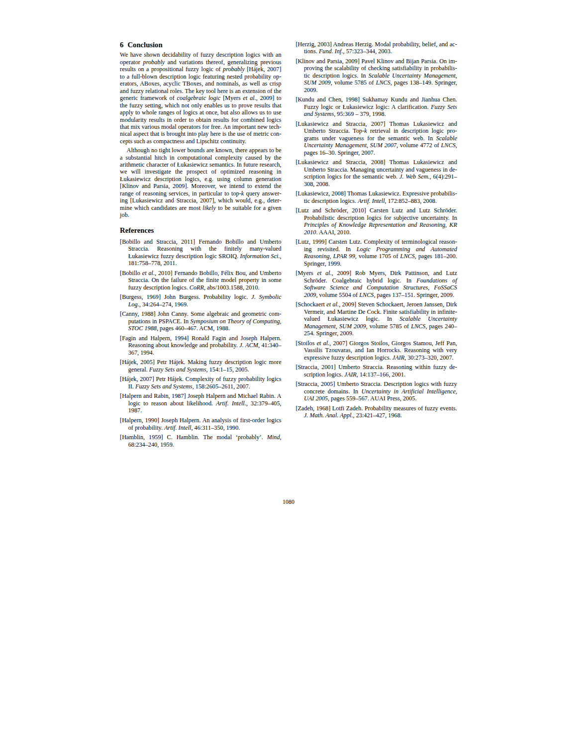6 Conclusion
We have shown decidability of fuzzy description logics with an operator probably and variations thereof, generalizing previous results on a propositional fuzzy logic of probably [Hájek, 2007] to a full-blown description logic featuring nested probability operators, ABoxes, acyclic TBoxes, and nominals, as well as crisp and fuzzy relational roles. The key tool here is an extension of the generic framework of coalgebraic logic [Myers et al., 2009] to the fuzzy setting, which not only enables us to prove results that apply to whole ranges of logics at once, but also allows us to use modularity results in order to obtain results for combined logics that mix various modal operators for free. An important new technical aspect that is brought into play here is the use of metric concepts such as compactness and Lipschitz continuity.
Although no tight lower bounds are known, there appears to be a substantial hitch in computational complexity caused by the arithmetic character of Łukasiewicz semantics. In future research, we will investigate the prospect of optimized reasoning in Łukasiewicz description logics, e.g. using column generation [Klinov and Parsia, 2009]. Moreover, we intend to extend the range of reasoning services, in particular to top-k query answering [Lukasiewicz and Straccia, 2007], which would, e.g., determine which candidates are most likely to be suitable for a given job.
References
[Bobillo and Straccia, 2011] Fernando Bobillo and Umberto Straccia. Reasoning with the finitely many-valued Łukasiewicz fuzzy description logic SROIQ. Information Sci., 181:758–778, 2011.
[Bobillo et al., 2010] Fernando Bobillo, Félix Bou, and Umberto Straccia. On the failure of the finite model property in some fuzzy description logics. CoRR, abs/1003.1588, 2010.
[Burgess, 1969] John Burgess. Probability logic. J. Symbolic Log., 34:264–274, 1969.
[Canny, 1988] John Canny. Some algebraic and geometric computations in PSPACE. In Symposium on Theory of Computing, STOC 1988, pages 460–467. ACM, 1988.
[Fagin and Halpern, 1994] Ronald Fagin and Joseph Halpern. Reasoning about knowledge and probability. J. ACM, 41:340–367, 1994.
[Hájek, 2005] Petr Hájek. Making fuzzy description logic more general. Fuzzy Sets and Systems, 154:1–15, 2005.
[Hájek, 2007] Petr Hájek. Complexity of fuzzy probability logics II. Fuzzy Sets and Systems, 158:2605–2611, 2007.
[Halpern and Rabin, 1987] Joseph Halpern and Michael Rabin. A logic to reason about likelihood. Artif. Intell., 32:379–405, 1987.
[Halpern, 1990] Joseph Halpern. An analysis of first-order logics of probability. Artif. Intell, 46:311–350, 1990.
[Hamblin, 1959] C. Hamblin. The modal ‘probably’. Mind, 68:234–240, 1959.
[Herzig, 2003] Andreas Herzig. Modal probability, belief, and actions. Fund. Inf., 57:323–344, 2003.
[Klinov and Parsia, 2009] Pavel Klinov and Bijan Parsia. On improving the scalability of checking satisfiability in probabilistic description logics. In Scalable Uncertainty Management, SUM 2009, volume 5785 of LNCS, pages 138–149. Springer, 2009.
[Kundu and Chen, 1998] Sukhamay Kundu and Jianhua Chen. Fuzzy logic or Łukasiewicz logic: A clarification. Fuzzy Sets and Systems, 95:369 – 379, 1998.
[Lukasiewicz and Straccia, 2007] Thomas Lukasiewicz and Umberto Straccia. Top-k retrieval in description logic programs under vagueness for the semantic web. In Scalable Uncertainty Management, SUM 2007, volume 4772 of LNCS, pages 16–30. Springer, 2007.
[Lukasiewicz and Straccia, 2008] Thomas Lukasiewicz and Umberto Straccia. Managing uncertainty and vagueness in description logics for the semantic web. J. Web Sem., 6(4):291–308, 2008.
[Lukasiewicz, 2008] Thomas Lukasiewicz. Expressive probabilistic description logics. Artif. Intell, 172:852–883, 2008.
[Lutz and Schröder, 2010] Carsten Lutz and Lutz Schröder. Probabilistic description logics for subjective uncertainty. In Principles of Knowledge Representation and Reasoning, KR 2010. AAAI, 2010.
[Lutz, 1999] Carsten Lutz. Complexity of terminological reasoning revisited. In Logic Programming and Automated Reasoning, LPAR 99, volume 1705 of LNCS, pages 181–200. Springer, 1999.
[Myers et al., 2009] Rob Myers, Dirk Pattinson, and Lutz Schröder. Coalgebraic hybrid logic. In Foundations of Software Science and Computation Structures, FoSSaCS 2009, volume 5504 of LNCS, pages 137–151. Springer, 2009.
[Schockaert et al., 2009] Steven Schockaert, Jeroen Janssen, Dirk Vermeir, and Martine De Cock. Finite satisfiability in infinite-valued Łukasiewicz logic. In Scalable Uncertainty Management, SUM 2009, volume 5785 of LNCS, pages 240–254. Springer, 2009.
[Stoilos et al., 2007] Giorgos Stoilos, Giorgos Stamou, Jeff Pan, Vassilis Tzouvaras, and Ian Horrocks. Reasoning with very expressive fuzzy description logics. JAIR, 30:273–320, 2007.
[Straccia, 2001] Umberto Straccia. Reasoning within fuzzy description logics. JAIR, 14:137–166, 2001.
[Straccia, 2005] Umberto Straccia. Description logics with fuzzy concrete domains. In Uncertainty in Artificial Intelligence, UAI 2005, pages 559–567. AUAI Press, 2005.
[Zadeh, 1968] Lotfi Zadeh. Probability measures of fuzzy events. J. Math. Anal. Appl., 23:421–427, 1968.
1080